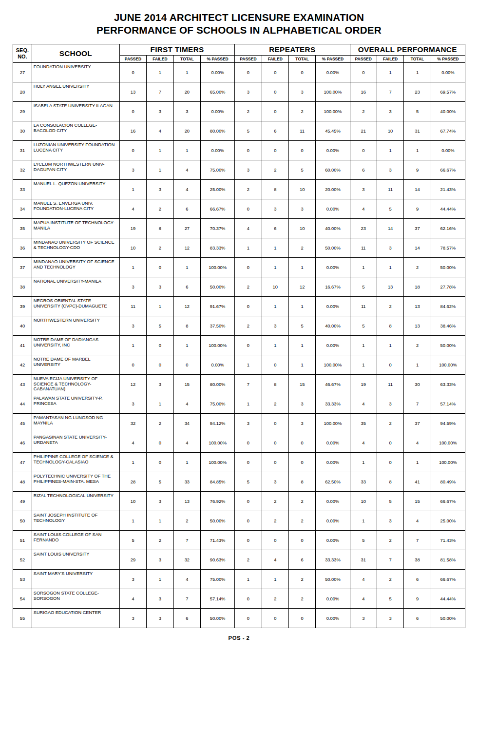JUNE 2014 ARCHITECT LICENSURE EXAMINATION
PERFORMANCE OF SCHOOLS IN ALPHABETICAL ORDER
| SEQ. NO. | SCHOOL | FIRST TIMERS | REPEATERS | OVERALL PERFORMANCE |
| --- | --- | --- | --- | --- |
| PASSED | FAILED | TOTAL | % PASSED | PASSED | FAILED | TOTAL | % PASSED | PASSED | FAILED | TOTAL | % PASSED |
| 27 | FOUNDATION UNIVERSITY | 0 | 1 | 1 | 0.00% | 0 | 0 | 0 | 0.00% | 0 | 1 | 1 | 0.00% |
| 28 | HOLY ANGEL UNIVERSITY | 13 | 7 | 20 | 65.00% | 3 | 0 | 3 | 100.00% | 16 | 7 | 23 | 69.57% |
| 29 | ISABELA STATE UNIVERSITY-ILAGAN | 0 | 3 | 3 | 0.00% | 2 | 0 | 2 | 100.00% | 2 | 3 | 5 | 40.00% |
| 30 | LA CONSOLACION COLLEGE-BACOLOD CITY | 16 | 4 | 20 | 80.00% | 5 | 6 | 11 | 45.45% | 21 | 10 | 31 | 67.74% |
| 31 | LUZONIAN UNIVERSITY FOUNDATION-LUCENA CITY | 0 | 1 | 1 | 0.00% | 0 | 0 | 0 | 0.00% | 0 | 1 | 1 | 0.00% |
| 32 | LYCEUM NORTHWESTERN UNIV-DAGUPAN CITY | 3 | 1 | 4 | 75.00% | 3 | 2 | 5 | 60.00% | 6 | 3 | 9 | 66.67% |
| 33 | MANUEL L. QUEZON UNIVERSITY | 1 | 3 | 4 | 25.00% | 2 | 8 | 10 | 20.00% | 3 | 11 | 14 | 21.43% |
| 34 | MANUEL S. ENVERGA UNIV. FOUNDATION-LUCENA CITY | 4 | 2 | 6 | 66.67% | 0 | 3 | 3 | 0.00% | 4 | 5 | 9 | 44.44% |
| 35 | MAPUA INSTITUTE OF TECHNOLOGY-MANILA | 19 | 8 | 27 | 70.37% | 4 | 6 | 10 | 40.00% | 23 | 14 | 37 | 62.16% |
| 36 | MINDANAO UNIVERSITY OF SCIENCE & TECHNOLOGY-CDO | 10 | 2 | 12 | 83.33% | 1 | 1 | 2 | 50.00% | 11 | 3 | 14 | 78.57% |
| 37 | MINDANAO UNIVERSITY OF SCIENCE AND TECHNOLOGY | 1 | 0 | 1 | 100.00% | 0 | 1 | 1 | 0.00% | 1 | 1 | 2 | 50.00% |
| 38 | NATIONAL UNIVERSITY-MANILA | 3 | 3 | 6 | 50.00% | 2 | 10 | 12 | 16.67% | 5 | 13 | 18 | 27.78% |
| 39 | NEGROS ORIENTAL STATE UNIVERSITY (CVPC)-DUMAGUETE | 11 | 1 | 12 | 91.67% | 0 | 1 | 1 | 0.00% | 11 | 2 | 13 | 84.62% |
| 40 | NORTHWESTERN UNIVERSITY | 3 | 5 | 8 | 37.50% | 2 | 3 | 5 | 40.00% | 5 | 8 | 13 | 38.46% |
| 41 | NOTRE DAME OF DADIANGAS UNIVERSITY, INC | 1 | 0 | 1 | 100.00% | 0 | 1 | 1 | 0.00% | 1 | 1 | 2 | 50.00% |
| 42 | NOTRE DAME OF MARBEL UNIVERSITY | 0 | 0 | 0 | 0.00% | 1 | 0 | 1 | 100.00% | 1 | 0 | 1 | 100.00% |
| 43 | NUEVA ECIJA UNIVERSITY OF SCIENCE & TECHNOLOGY-CABANATUAN) | 12 | 3 | 15 | 80.00% | 7 | 8 | 15 | 46.67% | 19 | 11 | 30 | 63.33% |
| 44 | PALAWAN STATE UNIVERSITY-P. PRINCESA | 3 | 1 | 4 | 75.00% | 1 | 2 | 3 | 33.33% | 4 | 3 | 7 | 57.14% |
| 45 | PAMANTASAN NG LUNGSOD NG MAYNILA | 32 | 2 | 34 | 94.12% | 3 | 0 | 3 | 100.00% | 35 | 2 | 37 | 94.59% |
| 46 | PANGASINAN STATE UNIVERSITY-URDANETA | 4 | 0 | 4 | 100.00% | 0 | 0 | 0 | 0.00% | 4 | 0 | 4 | 100.00% |
| 47 | PHILIPPINE COLLEGE OF SCIENCE & TECHNOLOGY-CALASIAO | 1 | 0 | 1 | 100.00% | 0 | 0 | 0 | 0.00% | 1 | 0 | 1 | 100.00% |
| 48 | POLYTECHNIC UNIVERSITY OF THE PHILIPPINES-MAIN-STA. MESA | 28 | 5 | 33 | 84.85% | 5 | 3 | 8 | 62.50% | 33 | 8 | 41 | 80.49% |
| 49 | RIZAL TECHNOLOGICAL UNIVERSITY | 10 | 3 | 13 | 76.92% | 0 | 2 | 2 | 0.00% | 10 | 5 | 15 | 66.67% |
| 50 | SAINT JOSEPH INSTITUTE OF TECHNOLOGY | 1 | 1 | 2 | 50.00% | 0 | 2 | 2 | 0.00% | 1 | 3 | 4 | 25.00% |
| 51 | SAINT LOUIS COLLEGE OF SAN FERNANDO | 5 | 2 | 7 | 71.43% | 0 | 0 | 0 | 0.00% | 5 | 2 | 7 | 71.43% |
| 52 | SAINT LOUIS UNIVERSITY | 29 | 3 | 32 | 90.63% | 2 | 4 | 6 | 33.33% | 31 | 7 | 38 | 81.58% |
| 53 | SAINT MARY'S UNIVERSITY | 3 | 1 | 4 | 75.00% | 1 | 1 | 2 | 50.00% | 4 | 2 | 6 | 66.67% |
| 54 | SORSOGON STATE COLLEGE-SORSOGON | 4 | 3 | 7 | 57.14% | 0 | 2 | 2 | 0.00% | 4 | 5 | 9 | 44.44% |
| 55 | SURIGAO EDUCATION CENTER | 3 | 3 | 6 | 50.00% | 0 | 0 | 0 | 0.00% | 3 | 3 | 6 | 50.00% |
POS - 2